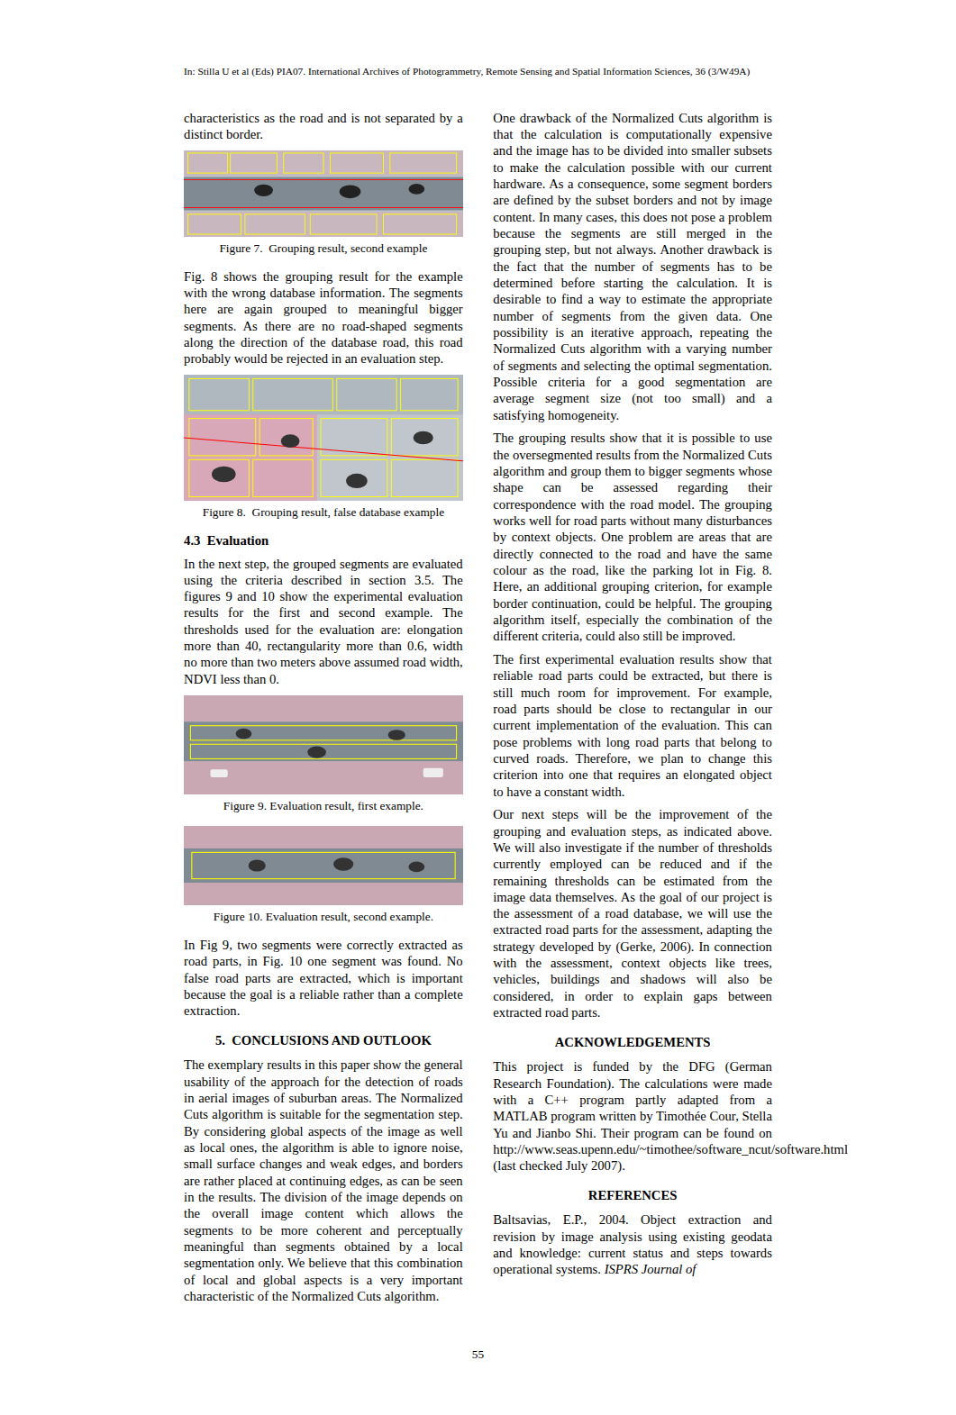In: Stilla U et al (Eds) PIA07. International Archives of Photogrammetry, Remote Sensing and Spatial Information Sciences, 36 (3/W49A)
characteristics as the road and is not separated by a distinct border.
Figure 7. Grouping result, second example
Fig. 8 shows the grouping result for the example with the wrong database information. The segments here are again grouped to meaningful bigger segments. As there are no road-shaped segments along the direction of the database road, this road probably would be rejected in an evaluation step.
Figure 8. Grouping result, false database example
4.3 Evaluation
In the next step, the grouped segments are evaluated using the criteria described in section 3.5. The figures 9 and 10 show the experimental evaluation results for the first and second example. The thresholds used for the evaluation are: elongation more than 40, rectangularity more than 0.6, width no more than two meters above assumed road width, NDVI less than 0.
Figure 9. Evaluation result, first example.
Figure 10. Evaluation result, second example.
In Fig 9, two segments were correctly extracted as road parts, in Fig. 10 one segment was found. No false road parts are extracted, which is important because the goal is a reliable rather than a complete extraction.
5. CONCLUSIONS AND OUTLOOK
The exemplary results in this paper show the general usability of the approach for the detection of roads in aerial images of suburban areas. The Normalized Cuts algorithm is suitable for the segmentation step. By considering global aspects of the image as well as local ones, the algorithm is able to ignore noise, small surface changes and weak edges, and borders are rather placed at continuing edges, as can be seen in the results. The division of the image depends on the overall image content which allows the segments to be more coherent and perceptually meaningful than segments obtained by a local segmentation only. We believe that this combination of local and global aspects is a very important characteristic of the Normalized Cuts algorithm.
One drawback of the Normalized Cuts algorithm is that the calculation is computationally expensive and the image has to be divided into smaller subsets to make the calculation possible with our current hardware. As a consequence, some segment borders are defined by the subset borders and not by image content. In many cases, this does not pose a problem because the segments are still merged in the grouping step, but not always. Another drawback is the fact that the number of segments has to be determined before starting the calculation. It is desirable to find a way to estimate the appropriate number of segments from the given data. One possibility is an iterative approach, repeating the Normalized Cuts algorithm with a varying number of segments and selecting the optimal segmentation. Possible criteria for a good segmentation are average segment size (not too small) and a satisfying homogeneity.
The grouping results show that it is possible to use the oversegmented results from the Normalized Cuts algorithm and group them to bigger segments whose shape can be assessed regarding their correspondence with the road model. The grouping works well for road parts without many disturbances by context objects. One problem are areas that are directly connected to the road and have the same colour as the road, like the parking lot in Fig. 8. Here, an additional grouping criterion, for example border continuation, could be helpful. The grouping algorithm itself, especially the combination of the different criteria, could also still be improved.
The first experimental evaluation results show that reliable road parts could be extracted, but there is still much room for improvement. For example, road parts should be close to rectangular in our current implementation of the evaluation. This can pose problems with long road parts that belong to curved roads. Therefore, we plan to change this criterion into one that requires an elongated object to have a constant width.
Our next steps will be the improvement of the grouping and evaluation steps, as indicated above. We will also investigate if the number of thresholds currently employed can be reduced and if the remaining thresholds can be estimated from the image data themselves. As the goal of our project is the assessment of a road database, we will use the extracted road parts for the assessment, adapting the strategy developed by (Gerke, 2006). In connection with the assessment, context objects like trees, vehicles, buildings and shadows will also be considered, in order to explain gaps between extracted road parts.
ACKNOWLEDGEMENTS
This project is funded by the DFG (German Research Foundation). The calculations were made with a C++ program partly adapted from a MATLAB program written by Timothée Cour, Stella Yu and Jianbo Shi. Their program can be found on http://www.seas.upenn.edu/~timothee/software_ncut/software.html (last checked July 2007).
REFERENCES
Baltsavias, E.P., 2004. Object extraction and revision by image analysis using existing geodata and knowledge: current status and steps towards operational systems. ISPRS Journal of
55